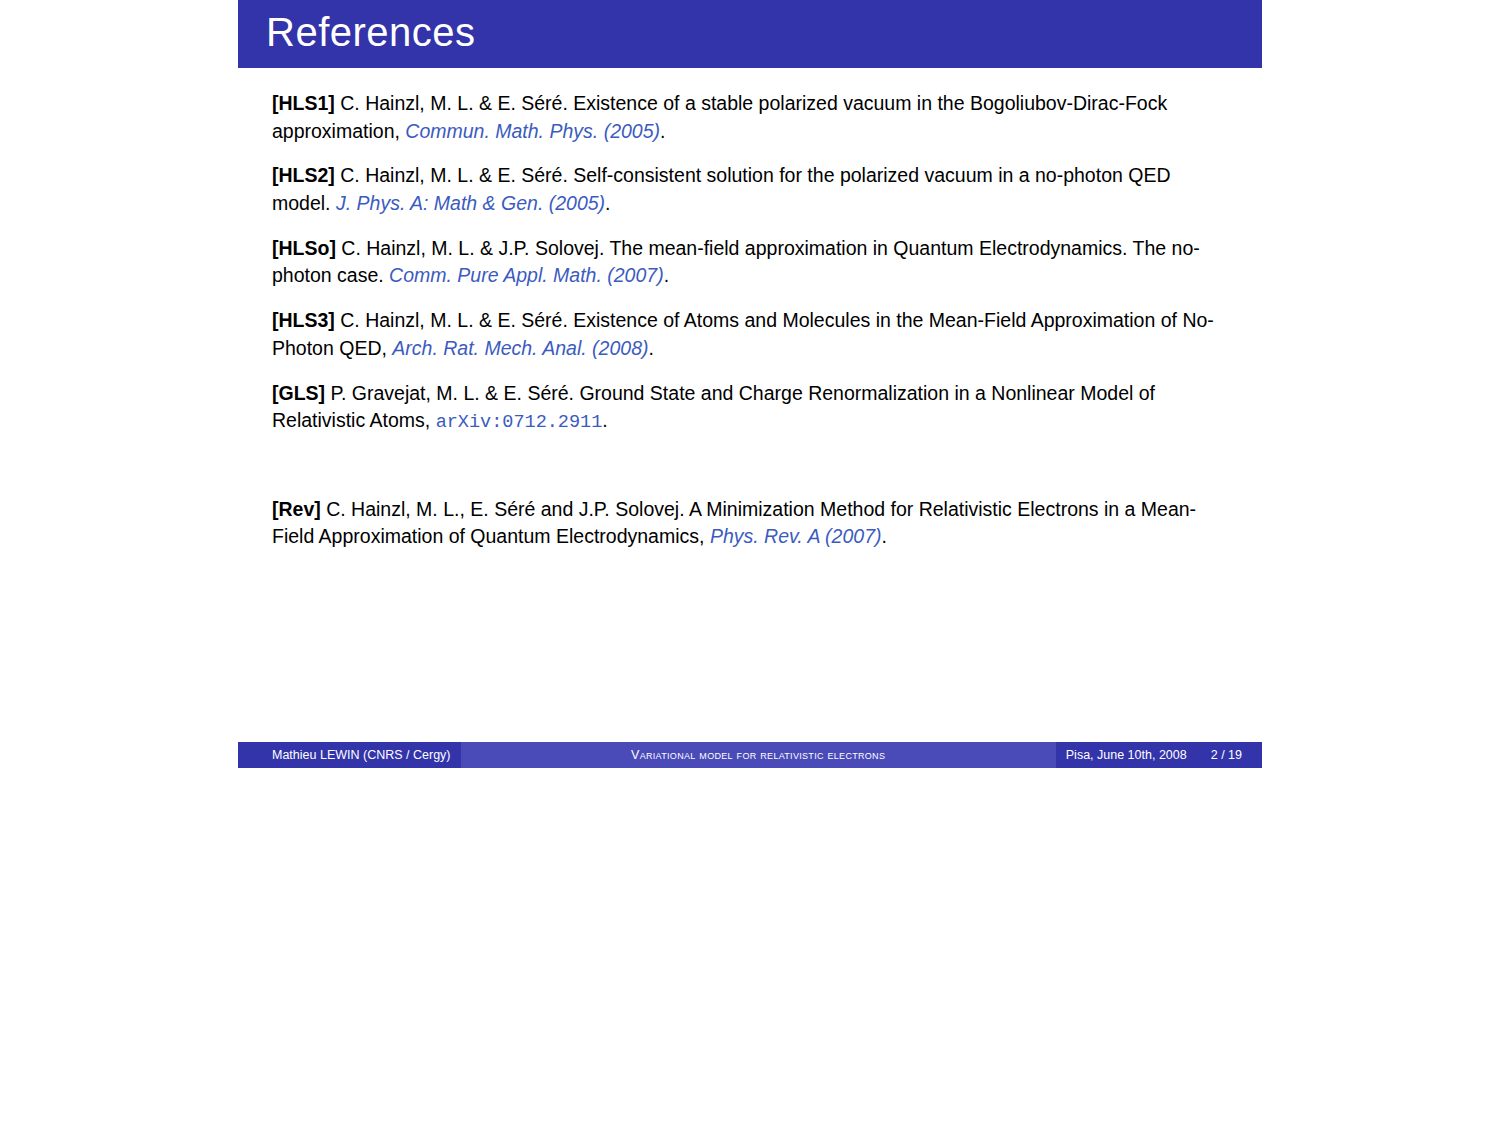References
[HLS1] C. Hainzl, M. L. & E. Séré. Existence of a stable polarized vacuum in the Bogoliubov-Dirac-Fock approximation, Commun. Math. Phys. (2005).
[HLS2] C. Hainzl, M. L. & E. Séré. Self-consistent solution for the polarized vacuum in a no-photon QED model. J. Phys. A: Math & Gen. (2005).
[HLSo] C. Hainzl, M. L. & J.P. Solovej. The mean-field approximation in Quantum Electrodynamics. The no-photon case. Comm. Pure Appl. Math. (2007).
[HLS3] C. Hainzl, M. L. & E. Séré. Existence of Atoms and Molecules in the Mean-Field Approximation of No-Photon QED, Arch. Rat. Mech. Anal. (2008).
[GLS] P. Gravejat, M. L. & E. Séré. Ground State and Charge Renormalization in a Nonlinear Model of Relativistic Atoms, arXiv:0712.2911.
[Rev] C. Hainzl, M. L., E. Séré and J.P. Solovej. A Minimization Method for Relativistic Electrons in a Mean-Field Approximation of Quantum Electrodynamics, Phys. Rev. A (2007).
Mathieu LEWIN (CNRS / Cergy)
Variational model for relativistic electrons
Pisa, June 10th, 2008
2 / 19